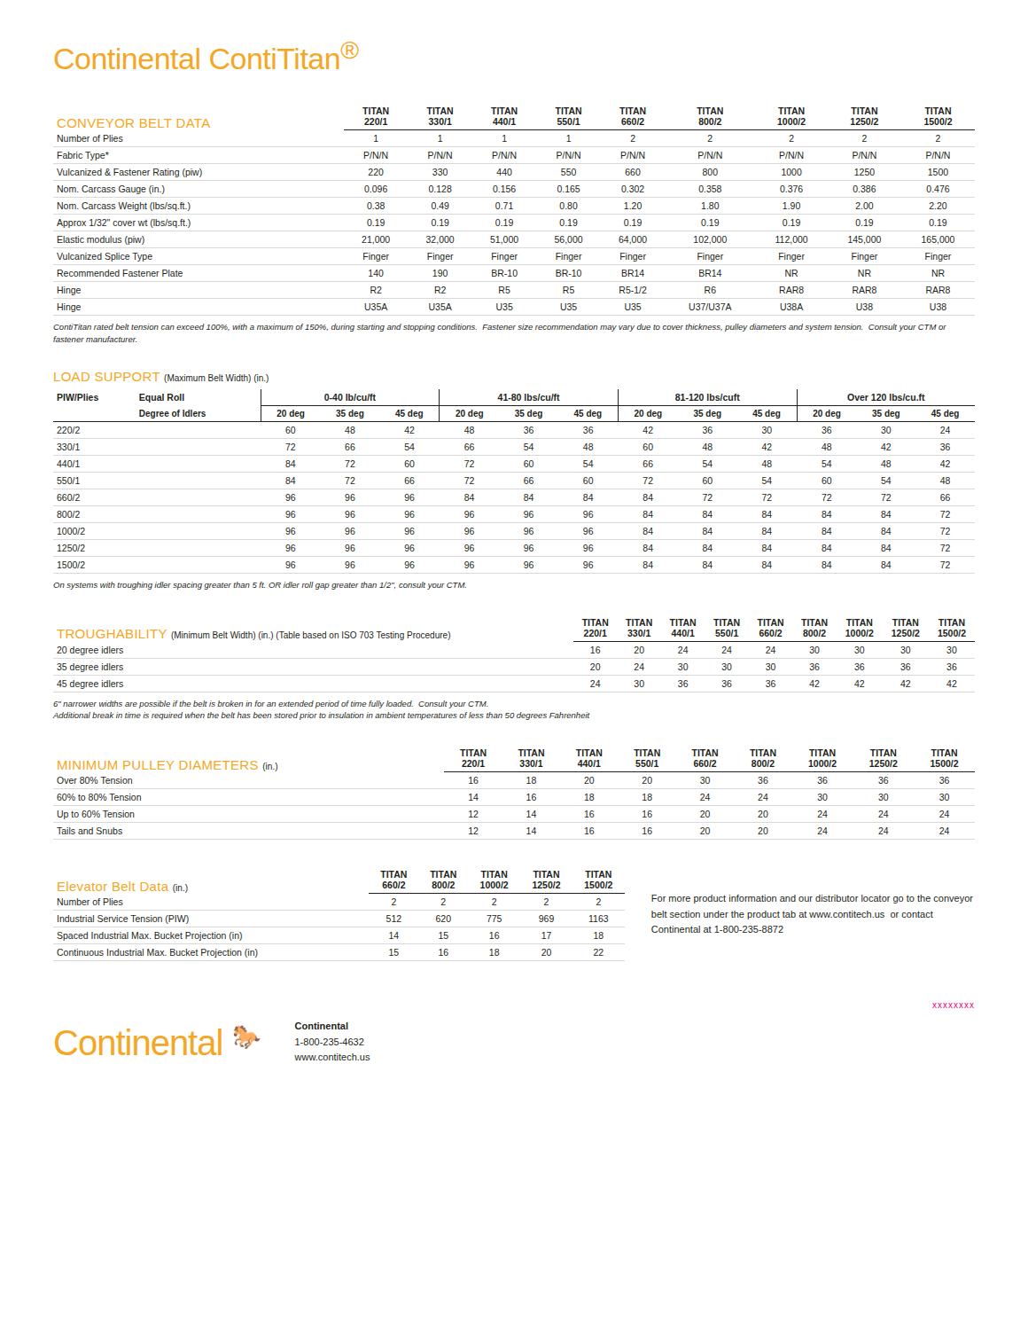Continental ContiTitan®
| CONVEYOR BELT DATA | TITAN | TITAN | TITAN | TITAN | TITAN | TITAN | TITAN | TITAN | TITAN |
| --- | --- | --- | --- | --- | --- | --- | --- | --- | --- |
| 220/1 | 330/1 | 440/1 | 550/1 | 660/2 | 800/2 | 1000/2 | 1250/2 | 1500/2 |
| Number of Plies | 1 | 1 | 1 | 1 | 2 | 2 | 2 | 2 | 2 |
| Fabric Type* | P/N/N | P/N/N | P/N/N | P/N/N | P/N/N | P/N/N | P/N/N | P/N/N | P/N/N |
| Vulcanized & Fastener Rating (piw) | 220 | 330 | 440 | 550 | 660 | 800 | 1000 | 1250 | 1500 |
| Nom. Carcass Gauge (in.) | 0.096 | 0.128 | 0.156 | 0.165 | 0.302 | 0.358 | 0.376 | 0.386 | 0.476 |
| Nom. Carcass Weight (lbs/sq.ft.) | 0.38 | 0.49 | 0.71 | 0.80 | 1.20 | 1.80 | 1.90 | 2.00 | 2.20 |
| Approx 1/32" cover wt (lbs/sq.ft.) | 0.19 | 0.19 | 0.19 | 0.19 | 0.19 | 0.19 | 0.19 | 0.19 | 0.19 |
| Elastic modulus (piw) | 21,000 | 32,000 | 51,000 | 56,000 | 64,000 | 102,000 | 112,000 | 145,000 | 165,000 |
| Vulcanized Splice Type | Finger | Finger | Finger | Finger | Finger | Finger | Finger | Finger | Finger |
| Recommended Fastener Plate | 140 | 190 | BR-10 | BR-10 | BR14 | BR14 | NR | NR | NR |
| Hinge | R2 | R2 | R5 | R5 | R5-1/2 | R6 | RAR8 | RAR8 | RAR8 |
| Hinge | U35A | U35A | U35 | U35 | U35 | U37/U37A | U38A | U38 | U38 |
ContiTitan rated belt tension can exceed 100%, with a maximum of 150%, during starting and stopping conditions. Fastener size recommendation may vary due to cover thickness, pulley diameters and system tension. Consult your CTM or fastener manufacturer.
LOAD SUPPORT (Maximum Belt Width) (in.)
| PIW/Plies | Equal Roll | 0-40 lb/cu/ft | 41-80 lbs/cu/ft | 81-120 lbs/cuft | Over 120 lbs/cu.ft |
| --- | --- | --- | --- | --- | --- |
| | Degree of Idlers | 20 deg | 35 deg | 45 deg | 20 deg | 35 deg | 45 deg | 20 deg | 35 deg | 45 deg | 20 deg | 35 deg | 45 deg |
| 220/2 | | 60 | 48 | 42 | 48 | 36 | 36 | 42 | 36 | 30 | 36 | 30 | 24 |
| 330/1 | | 72 | 66 | 54 | 66 | 54 | 48 | 60 | 48 | 42 | 48 | 42 | 36 |
| 440/1 | | 84 | 72 | 60 | 72 | 60 | 54 | 66 | 54 | 48 | 54 | 48 | 42 |
| 550/1 | | 84 | 72 | 66 | 72 | 66 | 60 | 72 | 60 | 54 | 60 | 54 | 48 |
| 660/2 | | 96 | 96 | 96 | 84 | 84 | 84 | 84 | 72 | 72 | 72 | 72 | 66 |
| 800/2 | | 96 | 96 | 96 | 96 | 96 | 96 | 84 | 84 | 84 | 84 | 84 | 72 |
| 1000/2 | | 96 | 96 | 96 | 96 | 96 | 96 | 84 | 84 | 84 | 84 | 84 | 72 |
| 1250/2 | | 96 | 96 | 96 | 96 | 96 | 96 | 84 | 84 | 84 | 84 | 84 | 72 |
| 1500/2 | | 96 | 96 | 96 | 96 | 96 | 96 | 84 | 84 | 84 | 84 | 84 | 72 |
On systems with troughing idler spacing greater than 5 ft. OR idler roll gap greater than 1/2", consult your CTM.
| TROUGHABILITY (Minimum Belt Width) (in.) (Table based on ISO 703 Testing Procedure) | TITAN | TITAN | TITAN | TITAN | TITAN | TITAN | TITAN | TITAN | TITAN |
| --- | --- | --- | --- | --- | --- | --- | --- | --- | --- |
| 220/1 | 330/1 | 440/1 | 550/1 | 660/2 | 800/2 | 1000/2 | 1250/2 | 1500/2 |
| 20 degree idlers | 16 | 20 | 24 | 24 | 24 | 30 | 30 | 30 | 30 |
| 35 degree idlers | 20 | 24 | 30 | 30 | 30 | 36 | 36 | 36 | 36 |
| 45 degree idlers | 24 | 30 | 36 | 36 | 36 | 42 | 42 | 42 | 42 |
6" narrower widths are possible if the belt is broken in for an extended period of time fully loaded. Consult your CTM.
Additional break in time is required when the belt has been stored prior to insulation in ambient temperatures of less than 50 degrees Fahrenheit
| MINIMUM PULLEY DIAMETERS (in.) | TITAN | TITAN | TITAN | TITAN | TITAN | TITAN | TITAN | TITAN | TITAN |
| --- | --- | --- | --- | --- | --- | --- | --- | --- | --- |
| 220/1 | 330/1 | 440/1 | 550/1 | 660/2 | 800/2 | 1000/2 | 1250/2 | 1500/2 |
| Over 80% Tension | 16 | 18 | 20 | 20 | 30 | 36 | 36 | 36 | 36 |
| 60% to 80% Tension | 14 | 16 | 18 | 18 | 24 | 24 | 30 | 30 | 30 |
| Up to 60% Tension | 12 | 14 | 16 | 16 | 20 | 20 | 24 | 24 | 24 |
| Tails and Snubs | 12 | 14 | 16 | 16 | 20 | 20 | 24 | 24 | 24 |
| Elevator Belt Data (in.) | TITAN | TITAN | TITAN | TITAN | TITAN |
| --- | --- | --- | --- | --- | --- |
| 660/2 | 800/2 | 1000/2 | 1250/2 | 1500/2 |
| Number of Plies | 2 | 2 | 2 | 2 | 2 |
| Industrial Service Tension (PIW) | 512 | 620 | 775 | 969 | 1163 |
| Spaced Industrial Max. Bucket Projection (in) | 14 | 15 | 16 | 17 | 18 |
| Continuous Industrial Max. Bucket Projection (in) | 15 | 16 | 18 | 20 | 22 |
For more product information and our distributor locator go to the conveyor belt section under the product tab at www.contitech.us or contact Continental at 1-800-235-8872
xxxxxxxx
Continental 🐎
Continental
1-800-235-4632
www.contitech.us